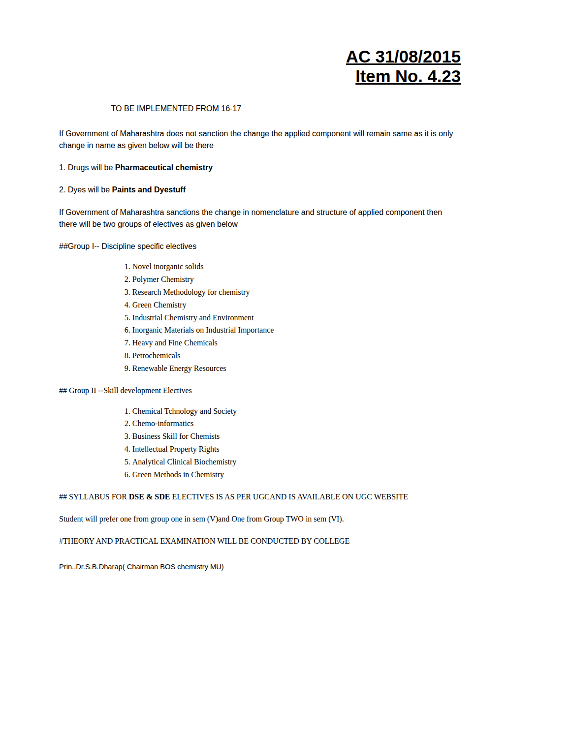AC 31/08/2015 Item No. 4.23
TO BE IMPLEMENTED FROM 16-17
If Government of Maharashtra does not sanction the change the applied component will remain same as it is only change in name as given below will be there
1. Drugs will be Pharmaceutical chemistry
2. Dyes will be Paints and Dyestuff
If Government of Maharashtra sanctions the change in nomenclature and structure of applied component then there will be two groups of electives as given below
##Group I-- Discipline specific electives
Novel inorganic solids
Polymer Chemistry
Research Methodology for chemistry
Green Chemistry
Industrial Chemistry and Environment
Inorganic Materials on Industrial Importance
Heavy and Fine Chemicals
Petrochemicals
Renewable Energy Resources
## Group II --Skill development Electives
Chemical Tchnology and Society
Chemo-informatics
Business Skill for Chemists
Intellectual Property Rights
Analytical Clinical Biochemistry
Green Methods in Chemistry
## SYLLABUS FOR DSE & SDE ELECTIVES IS AS PER UGCAND IS AVAILABLE ON UGC WEBSITE
Student will prefer one from group one in sem (V)and One from Group TWO in sem (VI).
#THEORY AND PRACTICAL EXAMINATION WILL BE CONDUCTED BY COLLEGE
Prin..Dr.S.B.Dharap( Chairman BOS chemistry MU)